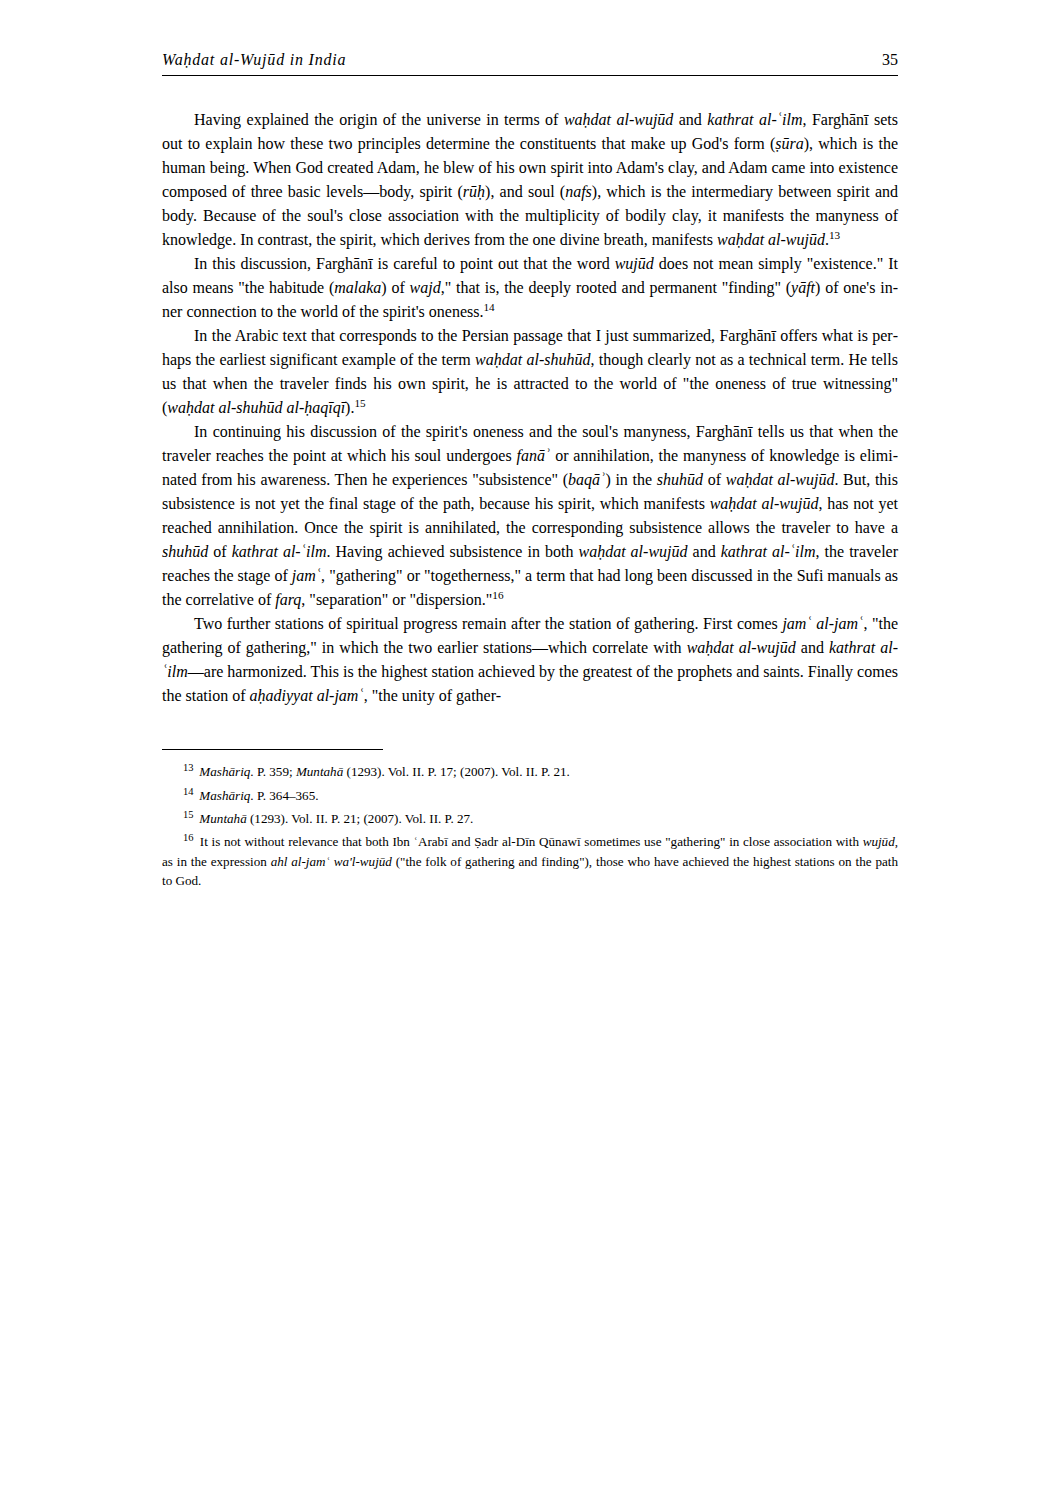Waḥdat al-Wujūd in India 35
Having explained the origin of the universe in terms of waḥdat al-wujūd and kathrat al-ʿilm, Farghānī sets out to explain how these two principles determine the constituents that make up God's form (ṣūra), which is the human being. When God created Adam, he blew of his own spirit into Adam's clay, and Adam came into existence composed of three basic levels—body, spirit (rūḥ), and soul (nafs), which is the intermediary between spirit and body. Because of the soul's close association with the multiplicity of bodily clay, it manifests the manyness of knowledge. In contrast, the spirit, which derives from the one divine breath, manifests waḥdat al-wujūd.13
In this discussion, Farghānī is careful to point out that the word wujūd does not mean simply "existence." It also means "the habitude (malaka) of wajd," that is, the deeply rooted and permanent "finding" (yāft) of one's inner connection to the world of the spirit's oneness.14
In the Arabic text that corresponds to the Persian passage that I just summarized, Farghānī offers what is perhaps the earliest significant example of the term waḥdat al-shuhūd, though clearly not as a technical term. He tells us that when the traveler finds his own spirit, he is attracted to the world of "the oneness of true witnessing" (waḥdat al-shuhūd al-ḥaqīqī).15
In continuing his discussion of the spirit's oneness and the soul's manyness, Farghānī tells us that when the traveler reaches the point at which his soul undergoes fanāʾ or annihilation, the manyness of knowledge is eliminated from his awareness. Then he experiences "subsistence" (baqāʾ) in the shuhūd of waḥdat al-wujūd. But, this subsistence is not yet the final stage of the path, because his spirit, which manifests waḥdat al-wujūd, has not yet reached annihilation. Once the spirit is annihilated, the corresponding subsistence allows the traveler to have a shuhūd of kathrat al-ʿilm. Having achieved subsistence in both waḥdat al-wujūd and kathrat al-ʿilm, the traveler reaches the stage of jamʿ, "gathering" or "togetherness," a term that had long been discussed in the Sufi manuals as the correlative of farq, "separation" or "dispersion."16
Two further stations of spiritual progress remain after the station of gathering. First comes jamʿ al-jamʿ, "the gathering of gathering," in which the two earlier stations—which correlate with waḥdat al-wujūd and kathrat al-ʿilm—are harmonized. This is the highest station achieved by the greatest of the prophets and saints. Finally comes the station of aḥadiyyat al-jamʿ, "the unity of gather-
13 Mashāriq. P. 359; Muntahā (1293). Vol. II. P. 17; (2007). Vol. II. P. 21.
14 Mashāriq. P. 364–365.
15 Muntahā (1293). Vol. II. P. 21; (2007). Vol. II. P. 27.
16 It is not without relevance that both Ibn ʿArabī and Ṣadr al-Dīn Qūnawī sometimes use "gathering" in close association with wujūd, as in the expression ahl al-jamʿ wa'l-wujūd ("the folk of gathering and finding"), those who have achieved the highest stations on the path to God.